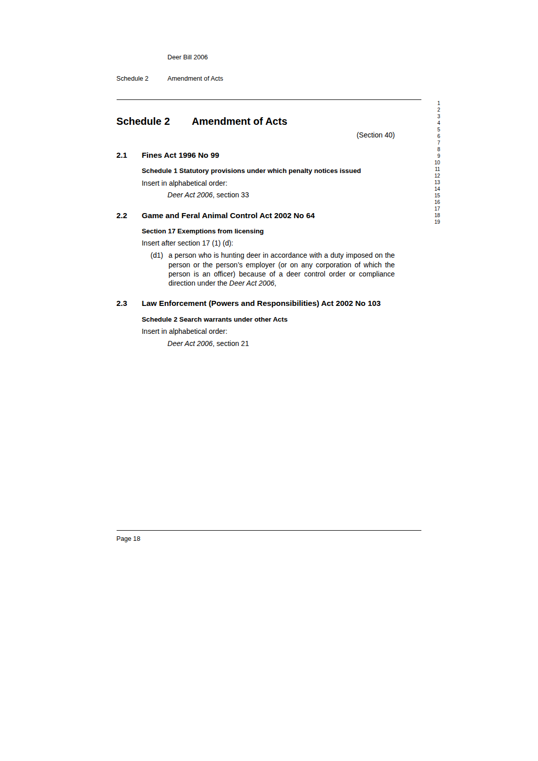Deer Bill 2006
Schedule 2 Amendment of Acts
1
2
3
4
5
6
7
8
9
10
11
12
13
14
15
16
17
18
19
Schedule 2 Amendment of Acts
(Section 40)
2.1 Fines Act 1996 No 99
Schedule 1 Statutory provisions under which penalty notices issued
Insert in alphabetical order:
Deer Act 2006, section 33
2.2 Game and Feral Animal Control Act 2002 No 64
Section 17 Exemptions from licensing
Insert after section 17 (1) (d):
(d1)
a person who is hunting deer in accordance with a duty imposed on the person or the person’s employer (or on any corporation of which the person is an officer) because of a deer control order or compliance direction under the Deer Act 2006,
2.3 Law Enforcement (Powers and Responsibilities) Act 2002 No 103
Schedule 2 Search warrants under other Acts
Insert in alphabetical order:
Deer Act 2006, section 21
Page 18